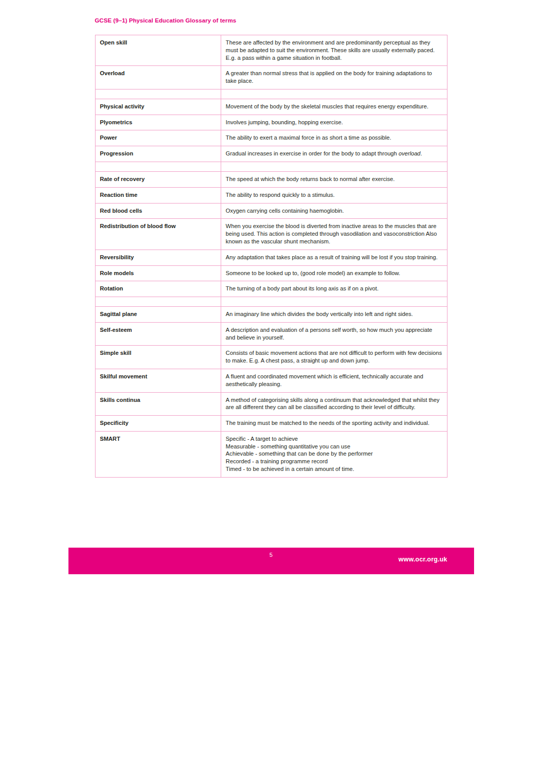GCSE (9–1) Physical Education Glossary of terms
| Open skill | These are affected by the environment and are predominantly perceptual as they must be adapted to suit the environment. These skills are usually externally paced. E.g. a pass within a game situation in football. |
| Overload | A greater than normal stress that is applied on the body for training adaptations to take place. |
| Physical activity | Movement of the body by the skeletal muscles that requires energy expenditure. |
| Plyometrics | Involves jumping, bounding, hopping exercise. |
| Power | The ability to exert a maximal force in as short a time as possible. |
| Progression | Gradual increases in exercise in order for the body to adapt through overload . |
| Rate of recovery | The speed at which the body returns back to normal after exercise. |
| Reaction time | The ability to respond quickly to a stimulus. |
| Red blood cells | Oxygen carrying cells containing haemoglobin. |
| Redistribution of blood flow | When you exercise the blood is diverted from inactive areas to the muscles that are being used. This action is completed through vasodilation and vasoconstriction Also known as the vascular shunt mechanism. |
| Reversibility | Any adaptation that takes place as a result of training will be lost if you stop training. |
| Role models | Someone to be looked up to, (good role model) an example to follow. |
| Rotation | The turning of a body part about its long axis as if on a pivot. |
| Sagittal plane | An imaginary line which divides the body vertically into left and right sides. |
| Self-esteem | A description and evaluation of a persons self worth, so how much you appreciate and believe in yourself. |
| Simple skill | Consists of basic movement actions that are not difficult to perform with few decisions to make. E.g. A chest pass, a straight up and down jump. |
| Skilful movement | A fluent and coordinated movement which is efficient, technically accurate and aesthetically pleasing. |
| Skills continua | A method of categorising skills along a continuum that acknowledged that whilst they are all different they can all be classified according to their level of difficulty. |
| Specificity | The training must be matched to the needs of the sporting activity and individual. |
| SMART | Specific - A target to achieve Measurable - something quantitative you can use Achievable - something that can be done by the performer Recorded - a training programme record Timed - to be achieved in a certain amount of time. |
5
www.ocr.org.uk